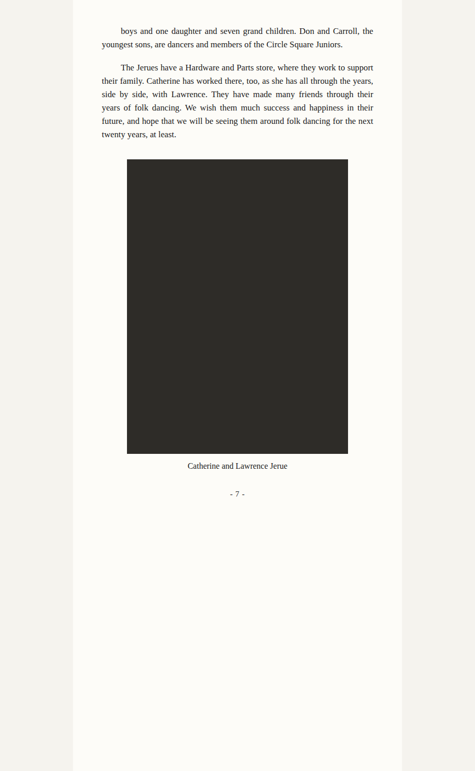boys and one daughter and seven grand children. Don and Carroll, the youngest sons, are dancers and members of the Circle Square Juniors.
The Jerues have a Hardware and Parts store, where they work to support their family. Catherine has worked there, too, as she has all through the years, side by side, with Lawrence. They have made many friends through their years of folk dancing. We wish them much success and happiness in their future, and hope that we will be seeing them around folk dancing for the next twenty years, at least.
Catherine and Lawrence Jerue
- 7 -